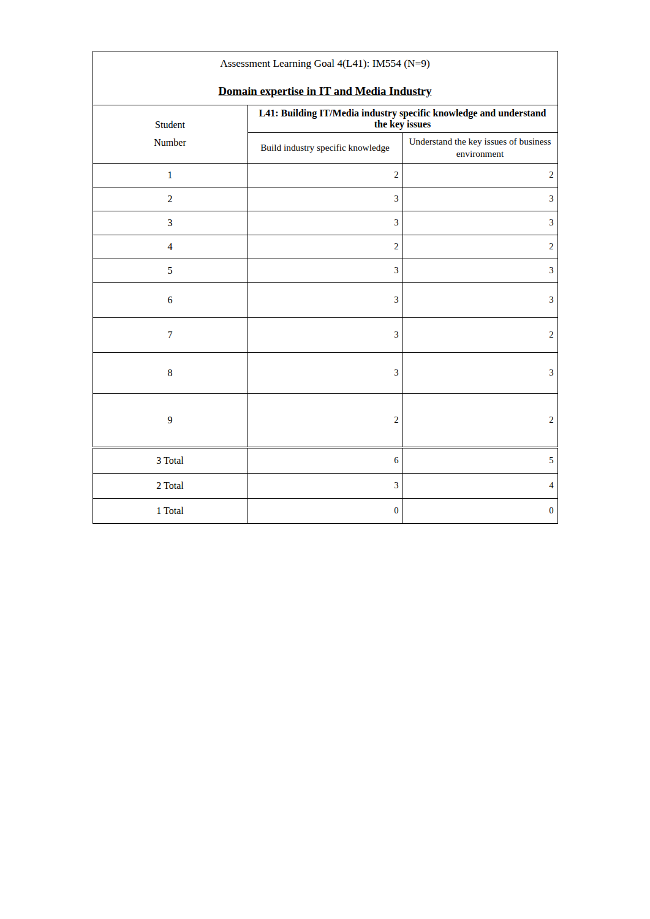| Assessment Learning Goal 4(L41): IM554 (N=9) Domain expertise in IT and Media Industry |
| Student Number | L41: Building IT/Media industry specific knowledge and understand the key issues |
| Build industry specific knowledge | Understand the key issues of business environment |
| 1 | 2 | 2 |
| 2 | 3 | 3 |
| 3 | 3 | 3 |
| 4 | 2 | 2 |
| 5 | 3 | 3 |
| 6 | 3 | 3 |
| 7 | 3 | 2 |
| 8 | 3 | 3 |
| 9 | 2 | 2 |
| 3 Total | 6 | 5 |
| 2 Total | 3 | 4 |
| 1 Total | 0 | 0 |